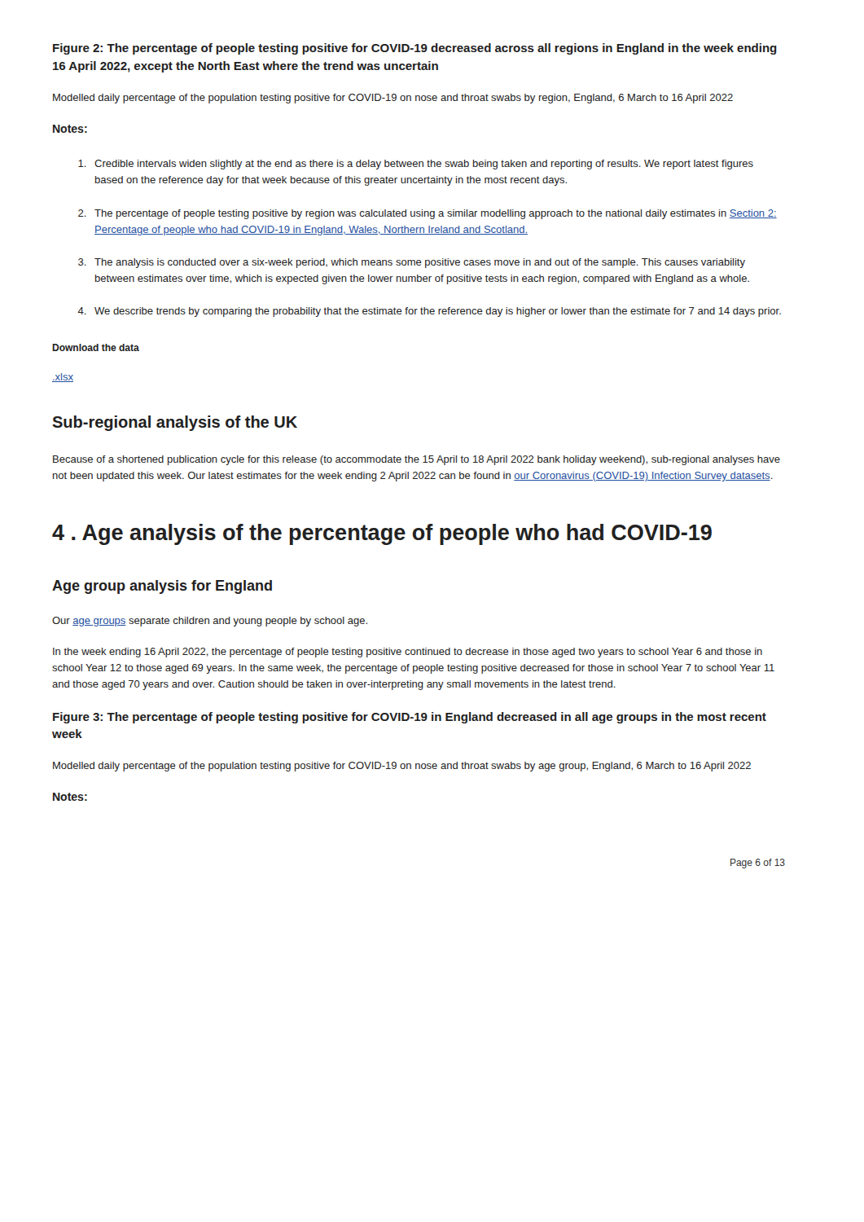Figure 2: The percentage of people testing positive for COVID-19 decreased across all regions in England in the week ending 16 April 2022, except the North East where the trend was uncertain
Modelled daily percentage of the population testing positive for COVID-19 on nose and throat swabs by region, England, 6 March to 16 April 2022
Notes:
Credible intervals widen slightly at the end as there is a delay between the swab being taken and reporting of results. We report latest figures based on the reference day for that week because of this greater uncertainty in the most recent days.
The percentage of people testing positive by region was calculated using a similar modelling approach to the national daily estimates in Section 2: Percentage of people who had COVID-19 in England, Wales, Northern Ireland and Scotland.
The analysis is conducted over a six-week period, which means some positive cases move in and out of the sample. This causes variability between estimates over time, which is expected given the lower number of positive tests in each region, compared with England as a whole.
We describe trends by comparing the probability that the estimate for the reference day is higher or lower than the estimate for 7 and 14 days prior.
Download the data
.xlsx
Sub-regional analysis of the UK
Because of a shortened publication cycle for this release (to accommodate the 15 April to 18 April 2022 bank holiday weekend), sub-regional analyses have not been updated this week. Our latest estimates for the week ending 2 April 2022 can be found in our Coronavirus (COVID-19) Infection Survey datasets.
4 . Age analysis of the percentage of people who had COVID-19
Age group analysis for England
Our age groups separate children and young people by school age.
In the week ending 16 April 2022, the percentage of people testing positive continued to decrease in those aged two years to school Year 6 and those in school Year 12 to those aged 69 years. In the same week, the percentage of people testing positive decreased for those in school Year 7 to school Year 11 and those aged 70 years and over. Caution should be taken in over-interpreting any small movements in the latest trend.
Figure 3: The percentage of people testing positive for COVID-19 in England decreased in all age groups in the most recent week
Modelled daily percentage of the population testing positive for COVID-19 on nose and throat swabs by age group, England, 6 March to 16 April 2022
Notes:
Page 6 of 13